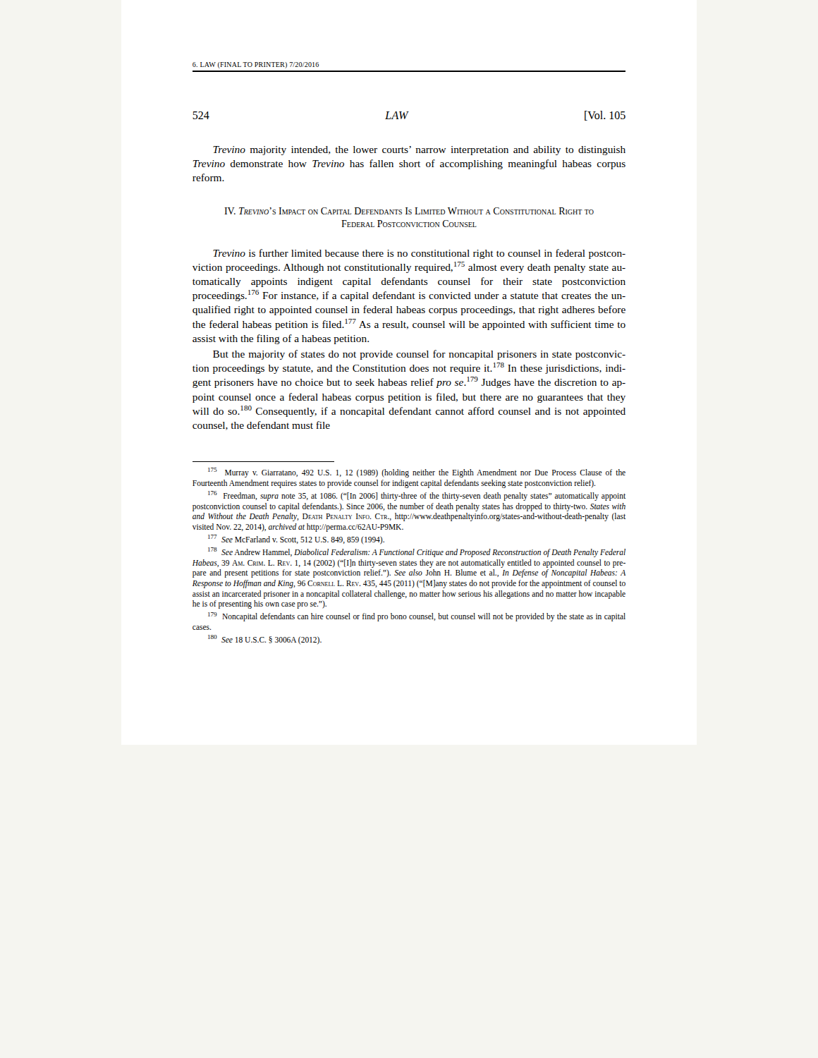6. Law (Final to Printer) 7/20/2016
524 LAW [Vol. 105
Trevino majority intended, the lower courts’ narrow interpretation and ability to distinguish Trevino demonstrate how Trevino has fallen short of accomplishing meaningful habeas corpus reform.
IV. Trevino’s Impact on Capital Defendants Is Limited Without a Constitutional Right to Federal Postconviction Counsel
Trevino is further limited because there is no constitutional right to counsel in federal postconviction proceedings. Although not constitutionally required,175 almost every death penalty state automatically appoints indigent capital defendants counsel for their state postconviction proceedings.176 For instance, if a capital defendant is convicted under a statute that creates the unqualified right to appointed counsel in federal habeas corpus proceedings, that right adheres before the federal habeas petition is filed.177 As a result, counsel will be appointed with sufficient time to assist with the filing of a habeas petition.
But the majority of states do not provide counsel for noncapital prisoners in state postconviction proceedings by statute, and the Constitution does not require it.178 In these jurisdictions, indigent prisoners have no choice but to seek habeas relief pro se.179 Judges have the discretion to appoint counsel once a federal habeas corpus petition is filed, but there are no guarantees that they will do so.180 Consequently, if a noncapital defendant cannot afford counsel and is not appointed counsel, the defendant must file
175 Murray v. Giarratano, 492 U.S. 1, 12 (1989) (holding neither the Eighth Amendment nor Due Process Clause of the Fourteenth Amendment requires states to provide counsel for indigent capital defendants seeking state postconviction relief).
176 Freedman, supra note 35, at 1086. (“[In 2006] thirty-three of the thirty-seven death penalty states” automatically appoint postconviction counsel to capital defendants.). Since 2006, the number of death penalty states has dropped to thirty-two. States with and Without the Death Penalty, Death Penalty Info. Ctr., http://www.deathpenaltyinfo.org/states-and-without-death-penalty (last visited Nov. 22, 2014), archived at http://perma.cc/62AU-P9MK.
177 See McFarland v. Scott, 512 U.S. 849, 859 (1994).
178 See Andrew Hammel, Diabolical Federalism: A Functional Critique and Proposed Reconstruction of Death Penalty Federal Habeas, 39 Am. Crim. L. Rev. 1, 14 (2002) (“[I]n thirty-seven states they are not automatically entitled to appointed counsel to prepare and present petitions for state postconviction relief.”). See also John H. Blume et al., In Defense of Noncapital Habeas: A Response to Hoffman and King, 96 Cornell L. Rev. 435, 445 (2011) (“[M]any states do not provide for the appointment of counsel to assist an incarcerated prisoner in a noncapital collateral challenge, no matter how serious his allegations and no matter how incapable he is of presenting his own case pro se.”).
179 Noncapital defendants can hire counsel or find pro bono counsel, but counsel will not be provided by the state as in capital cases.
180 See 18 U.S.C. § 3006A (2012).